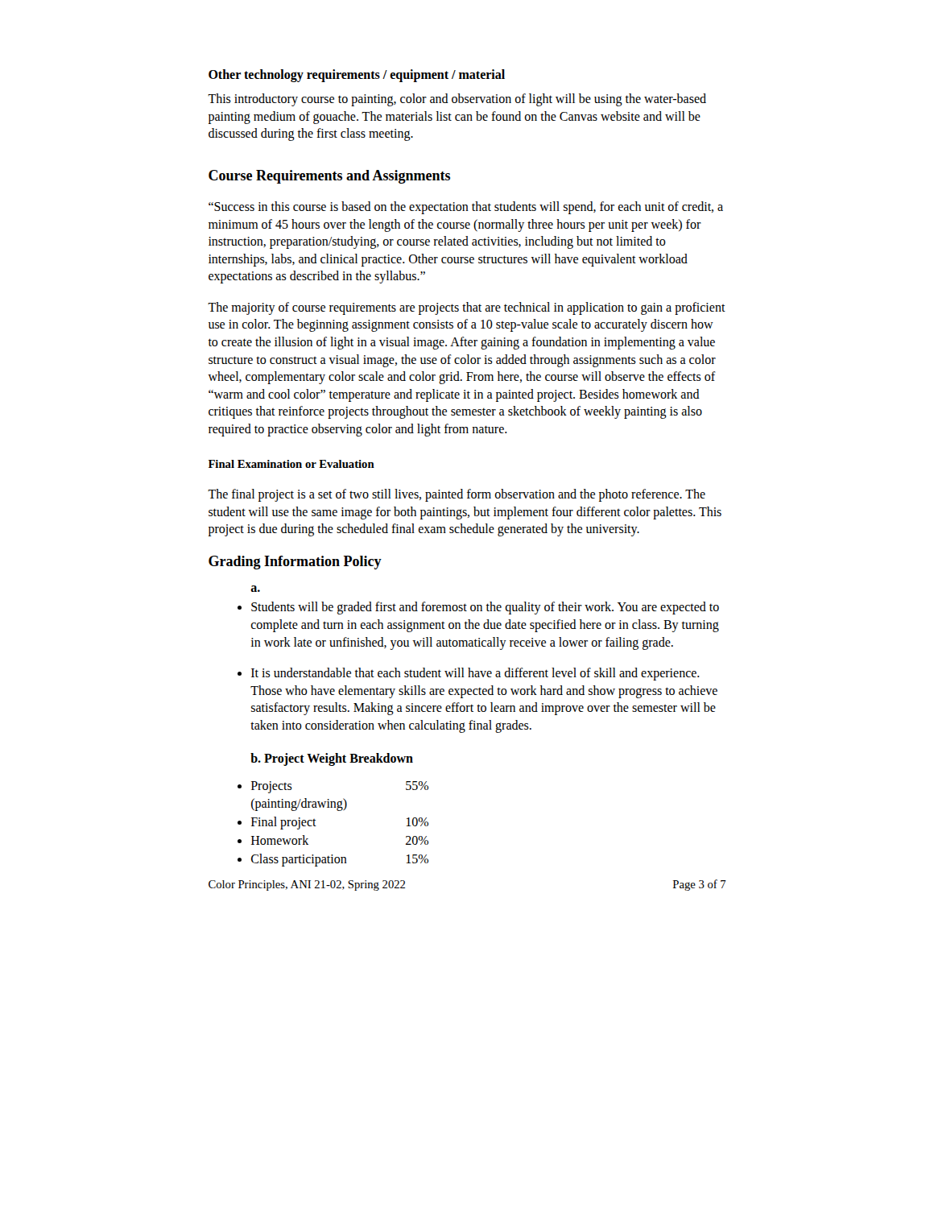Other technology requirements / equipment / material
This introductory course to painting, color and observation of light will be using the water-based painting medium of gouache. The materials list can be found on the Canvas website and will be discussed during the first class meeting.
Course Requirements and Assignments
“Success in this course is based on the expectation that students will spend, for each unit of credit, a minimum of 45 hours over the length of the course (normally three hours per unit per week) for instruction, preparation/studying, or course related activities, including but not limited to internships, labs, and clinical practice. Other course structures will have equivalent workload expectations as described in the syllabus.”
The majority of course requirements are projects that are technical in application to gain a proficient use in color. The beginning assignment consists of a 10 step-value scale to accurately discern how to create the illusion of light in a visual image. After gaining a foundation in implementing a value structure to construct a visual image, the use of color is added through assignments such as a color wheel, complementary color scale and color grid. From here, the course will observe the effects of “warm and cool color” temperature and replicate it in a painted project. Besides homework and critiques that reinforce projects throughout the semester a sketchbook of weekly painting is also required to practice observing color and light from nature.
Final Examination or Evaluation
The final project is a set of two still lives, painted form observation and the photo reference. The student will use the same image for both paintings, but implement four different color palettes. This project is due during the scheduled final exam schedule generated by the university.
Grading Information Policy
a.
Students will be graded first and foremost on the quality of their work. You are expected to complete and turn in each assignment on the due date specified here or in class. By turning in work late or unfinished, you will automatically receive a lower or failing grade.
It is understandable that each student will have a different level of skill and experience. Those who have elementary skills are expected to work hard and show progress to achieve satisfactory results. Making a sincere effort to learn and improve over the semester will be taken into consideration when calculating final grades.
b. Project Weight Breakdown
Projects55%
(painting/drawing)
Final project10%
Homework20%
Class participation15%
Color Principles, ANI 21-02, Spring 2022 Page 3 of 7